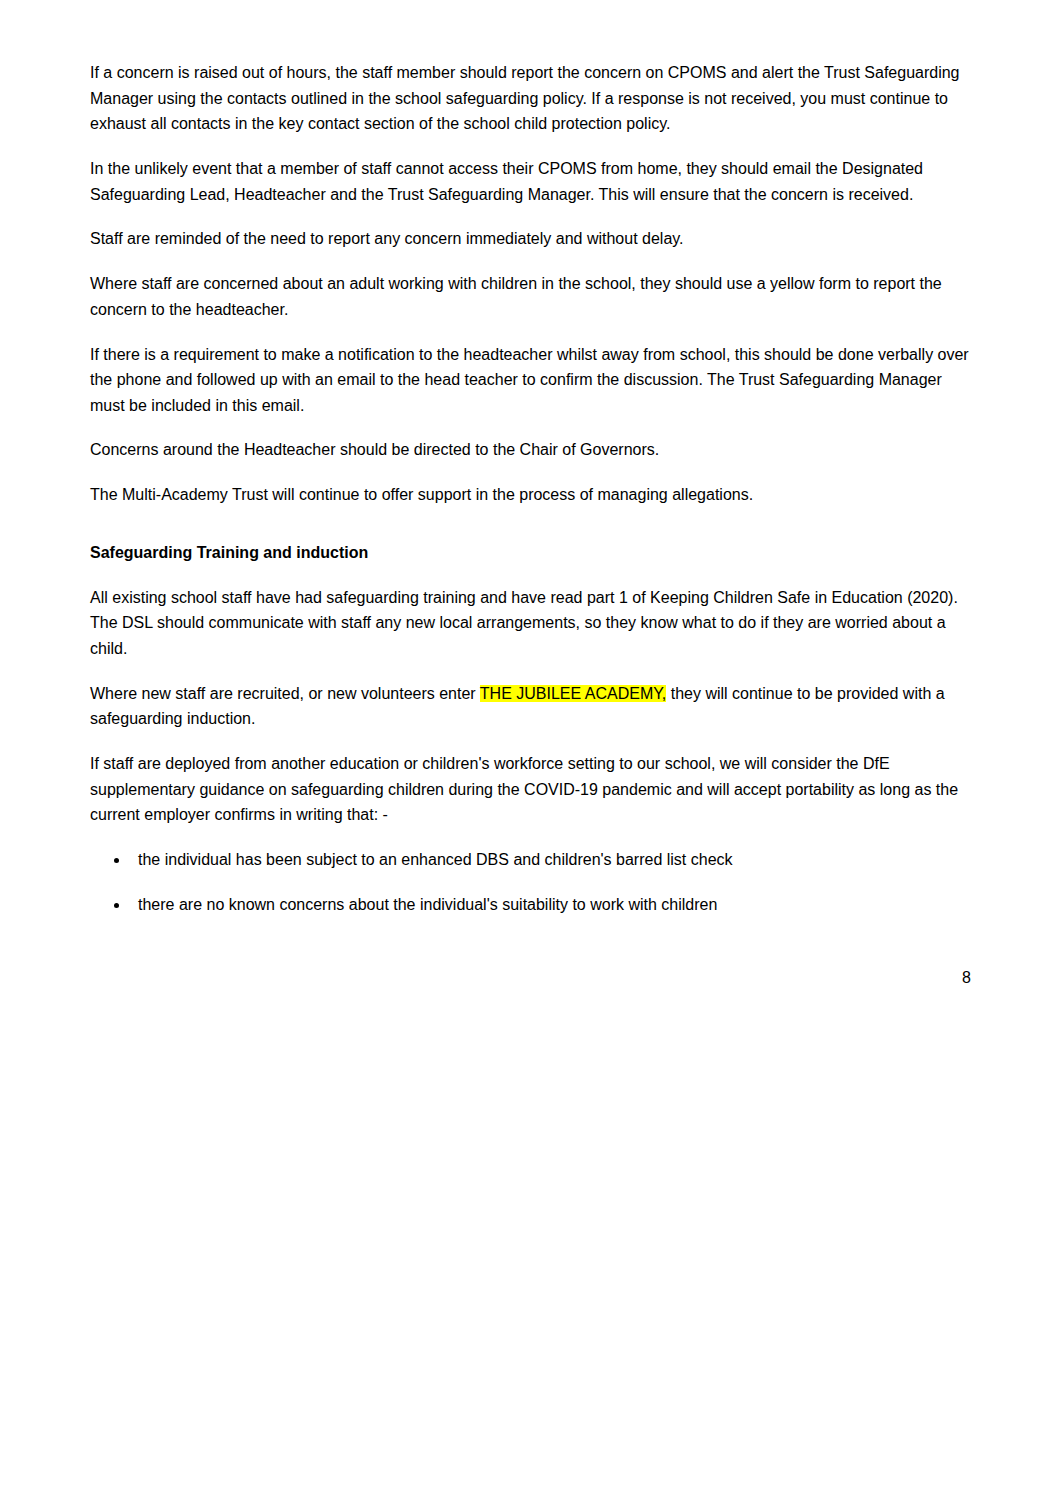If a concern is raised out of hours, the staff member should report the concern on CPOMS and alert the Trust Safeguarding Manager using the contacts outlined in the school safeguarding policy. If a response is not received, you must continue to exhaust all contacts in the key contact section of the school child protection policy.
In the unlikely event that a member of staff cannot access their CPOMS from home, they should email the Designated Safeguarding Lead, Headteacher and the Trust Safeguarding Manager. This will ensure that the concern is received.
Staff are reminded of the need to report any concern immediately and without delay.
Where staff are concerned about an adult working with children in the school, they should use a yellow form to report the concern to the headteacher.
If there is a requirement to make a notification to the headteacher whilst away from school, this should be done verbally over the phone and followed up with an email to the head teacher to confirm the discussion. The Trust Safeguarding Manager must be included in this email.
Concerns around the Headteacher should be directed to the Chair of Governors.
The Multi-Academy Trust will continue to offer support in the process of managing allegations.
Safeguarding Training and induction
All existing school staff have had safeguarding training and have read part 1 of Keeping Children Safe in Education (2020). The DSL should communicate with staff any new local arrangements, so they know what to do if they are worried about a child.
Where new staff are recruited, or new volunteers enter THE JUBILEE ACADEMY, they will continue to be provided with a safeguarding induction.
If staff are deployed from another education or children's workforce setting to our school, we will consider the DfE supplementary guidance on safeguarding children during the COVID-19 pandemic and will accept portability as long as the current employer confirms in writing that: -
the individual has been subject to an enhanced DBS and children's barred list check
there are no known concerns about the individual's suitability to work with children
8